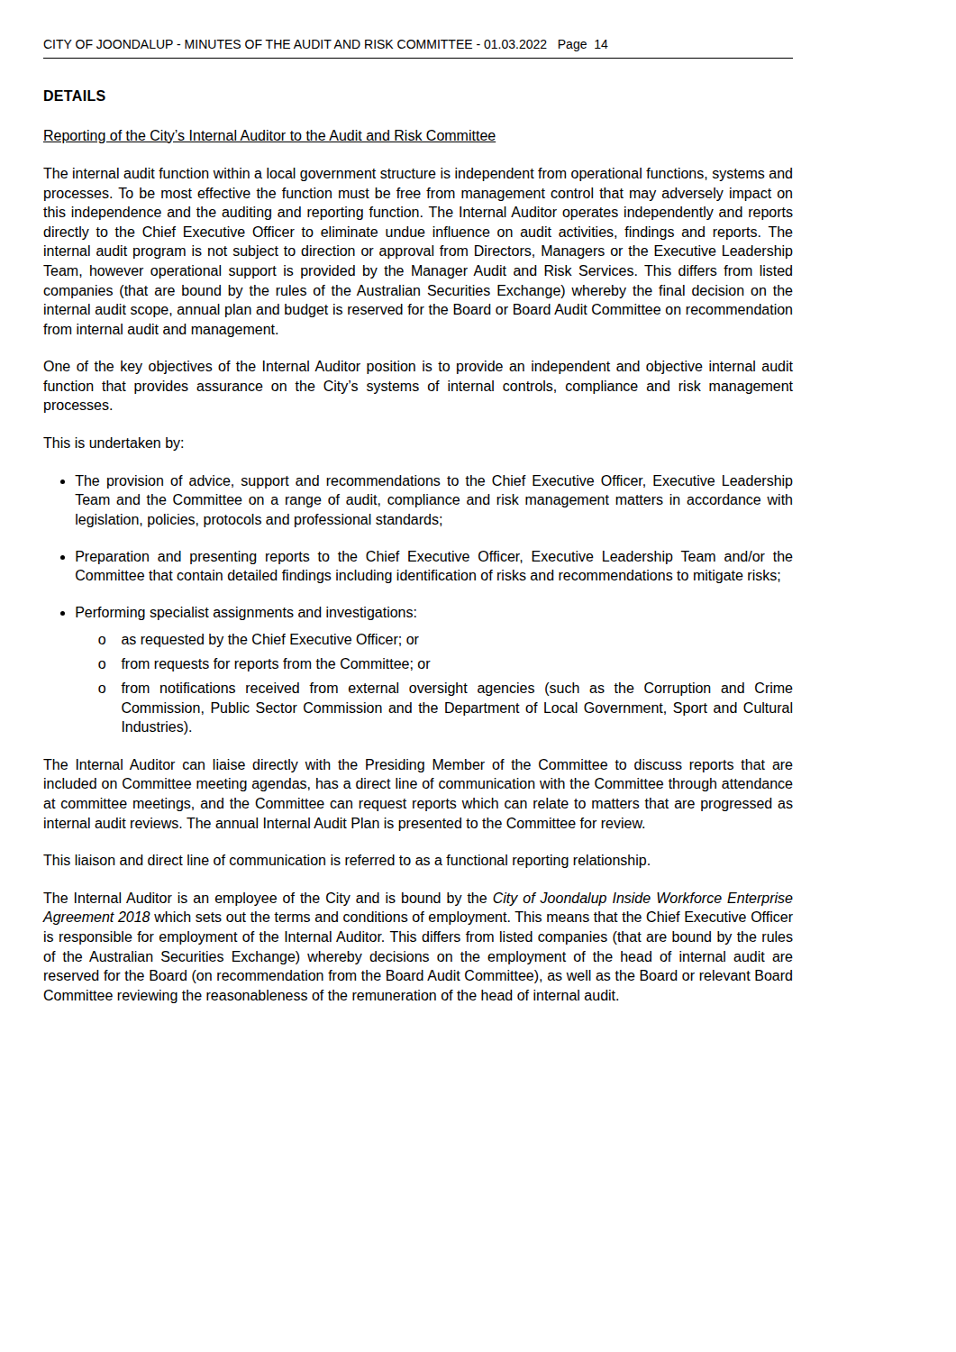CITY OF JOONDALUP - MINUTES OF THE AUDIT AND RISK COMMITTEE - 01.03.2022 Page 14
DETAILS
Reporting of the City’s Internal Auditor to the Audit and Risk Committee
The internal audit function within a local government structure is independent from operational functions, systems and processes. To be most effective the function must be free from management control that may adversely impact on this independence and the auditing and reporting function. The Internal Auditor operates independently and reports directly to the Chief Executive Officer to eliminate undue influence on audit activities, findings and reports. The internal audit program is not subject to direction or approval from Directors, Managers or the Executive Leadership Team, however operational support is provided by the Manager Audit and Risk Services. This differs from listed companies (that are bound by the rules of the Australian Securities Exchange) whereby the final decision on the internal audit scope, annual plan and budget is reserved for the Board or Board Audit Committee on recommendation from internal audit and management.
One of the key objectives of the Internal Auditor position is to provide an independent and objective internal audit function that provides assurance on the City’s systems of internal controls, compliance and risk management processes.
This is undertaken by:
The provision of advice, support and recommendations to the Chief Executive Officer, Executive Leadership Team and the Committee on a range of audit, compliance and risk management matters in accordance with legislation, policies, protocols and professional standards;
Preparation and presenting reports to the Chief Executive Officer, Executive Leadership Team and/or the Committee that contain detailed findings including identification of risks and recommendations to mitigate risks;
Performing specialist assignments and investigations:
as requested by the Chief Executive Officer; or
from requests for reports from the Committee; or
from notifications received from external oversight agencies (such as the Corruption and Crime Commission, Public Sector Commission and the Department of Local Government, Sport and Cultural Industries).
The Internal Auditor can liaise directly with the Presiding Member of the Committee to discuss reports that are included on Committee meeting agendas, has a direct line of communication with the Committee through attendance at committee meetings, and the Committee can request reports which can relate to matters that are progressed as internal audit reviews. The annual Internal Audit Plan is presented to the Committee for review.
This liaison and direct line of communication is referred to as a functional reporting relationship.
The Internal Auditor is an employee of the City and is bound by the City of Joondalup Inside Workforce Enterprise Agreement 2018 which sets out the terms and conditions of employment. This means that the Chief Executive Officer is responsible for employment of the Internal Auditor. This differs from listed companies (that are bound by the rules of the Australian Securities Exchange) whereby decisions on the employment of the head of internal audit are reserved for the Board (on recommendation from the Board Audit Committee), as well as the Board or relevant Board Committee reviewing the reasonableness of the remuneration of the head of internal audit.